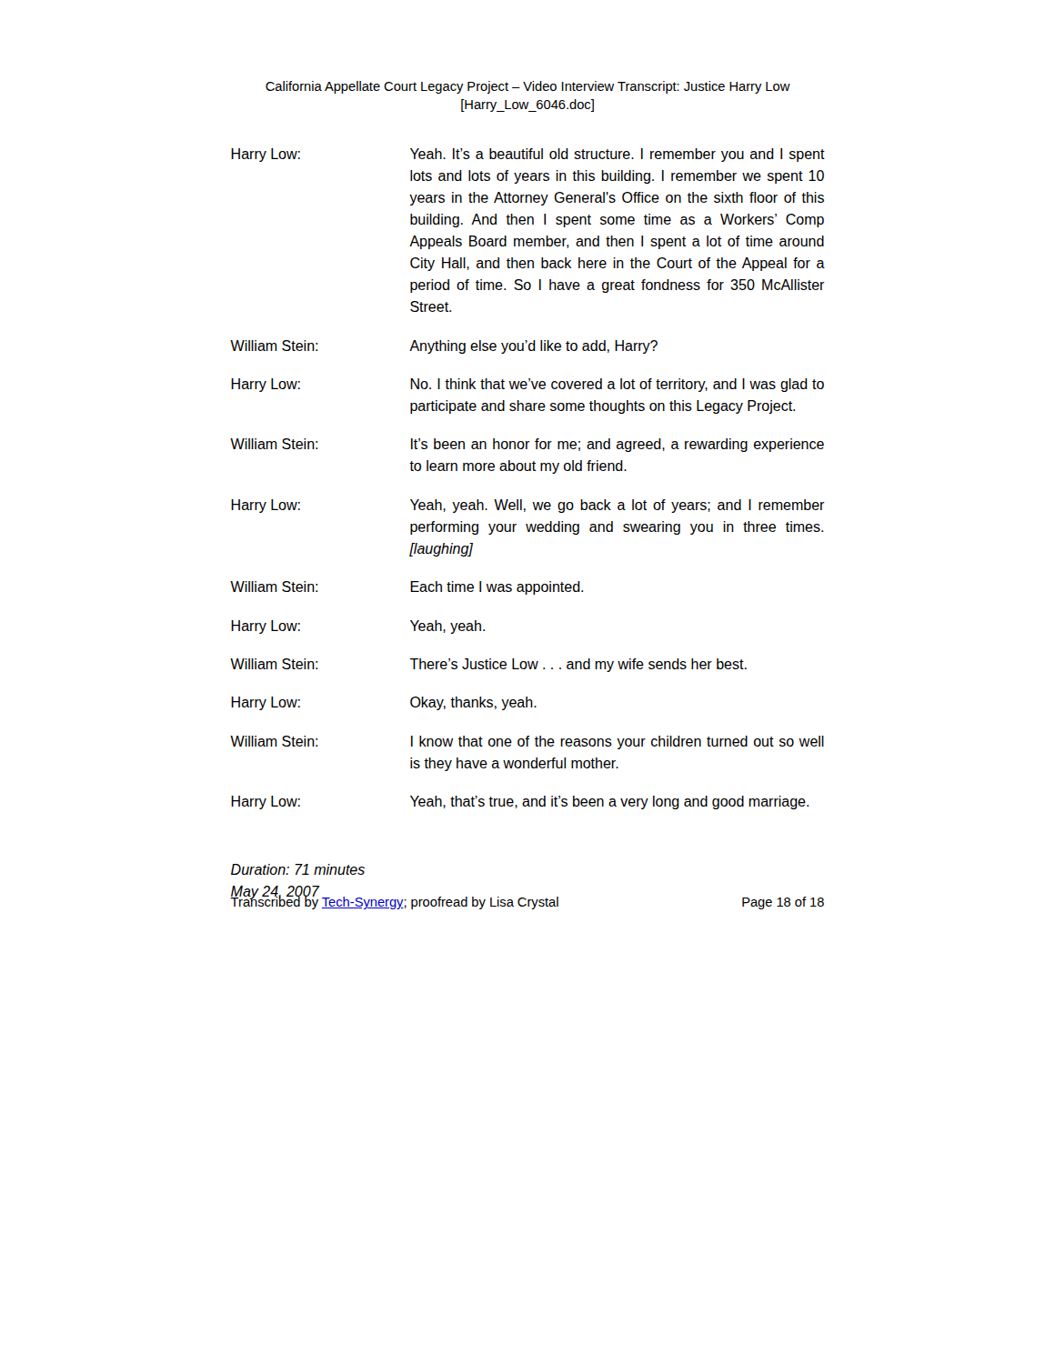California Appellate Court Legacy Project – Video Interview Transcript: Justice Harry Low [Harry_Low_6046.doc]
Harry Low:
Yeah. It’s a beautiful old structure. I remember you and I spent lots and lots of years in this building. I remember we spent 10 years in the Attorney General's Office on the sixth floor of this building. And then I spent some time as a Workers’ Comp Appeals Board member, and then I spent a lot of time around City Hall, and then back here in the Court of the Appeal for a period of time. So I have a great fondness for 350 McAllister Street.
William Stein:
Anything else you’d like to add, Harry?
Harry Low:
No. I think that we’ve covered a lot of territory, and I was glad to participate and share some thoughts on this Legacy Project.
William Stein:
It’s been an honor for me; and agreed, a rewarding experience to learn more about my old friend.
Harry Low:
Yeah, yeah. Well, we go back a lot of years; and I remember performing your wedding and swearing you in three times. [laughing]
William Stein:
Each time I was appointed.
Harry Low:
Yeah, yeah.
William Stein:
There’s Justice Low . . . and my wife sends her best.
Harry Low:
Okay, thanks, yeah.
William Stein:
I know that one of the reasons your children turned out so well is they have a wonderful mother.
Harry Low:
Yeah, that’s true, and it’s been a very long and good marriage.
Duration: 71 minutes
May 24, 2007
Transcribed by Tech-Synergy; proofread by Lisa Crystal
Page 18 of 18